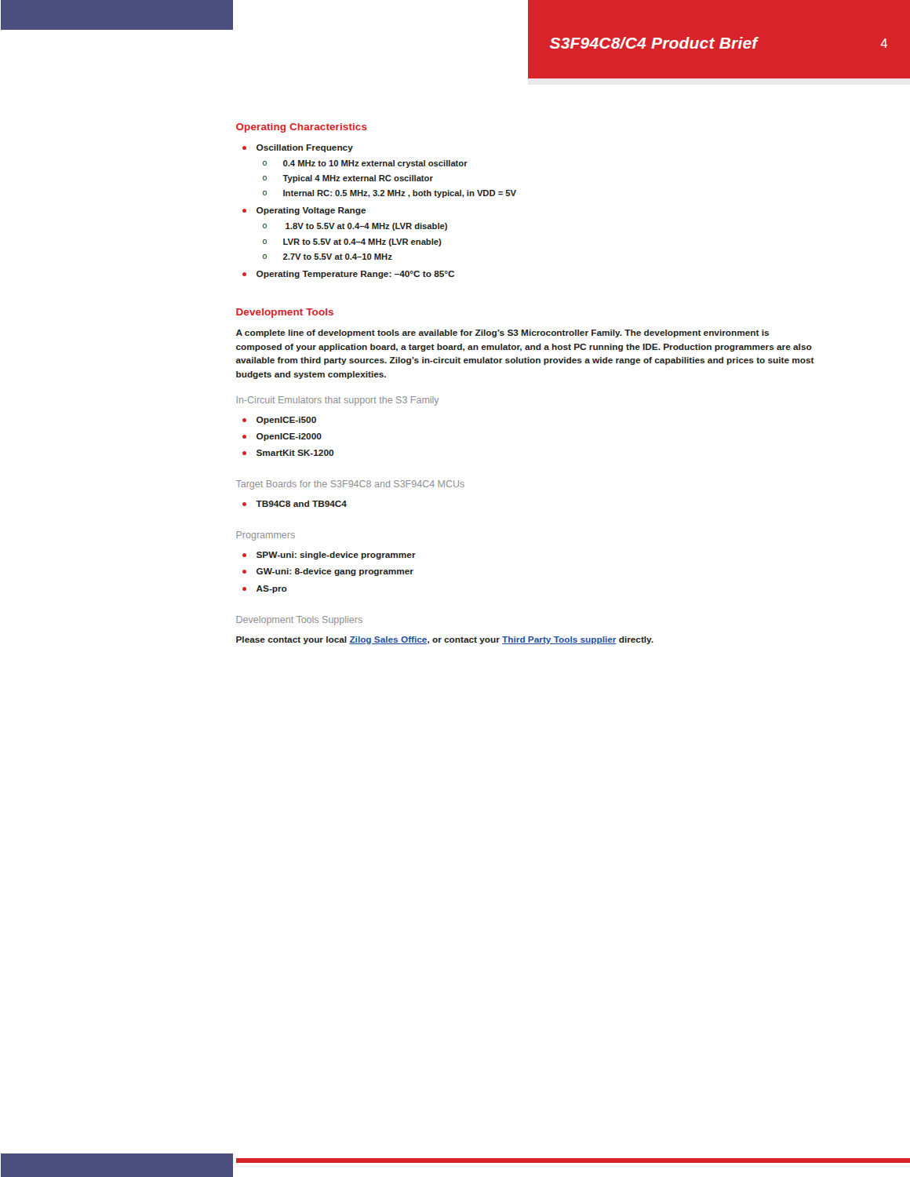S3F94C8/C4 Product Brief
4
Operating Characteristics
Oscillation Frequency
0.4 MHz to 10 MHz external crystal oscillator
Typical 4 MHz external RC oscillator
Internal RC: 0.5 MHz, 3.2 MHz , both typical, in VDD = 5V
Operating Voltage Range
1.8V to 5.5V at 0.4–4 MHz (LVR disable)
LVR to 5.5V at 0.4–4 MHz (LVR enable)
2.7V to 5.5V at 0.4–10 MHz
Operating Temperature Range: –40°C to 85°C
Development Tools
A complete line of development tools are available for Zilog’s S3 Microcontroller Family. The development environment is composed of your application board, a target board, an emulator, and a host PC running the IDE. Production programmers are also available from third party sources. Zilog’s in-circuit emulator solution provides a wide range of capabilities and prices to suite most budgets and system complexities.
In-Circuit Emulators that support the S3 Family
OpenICE-i500
OpenICE-i2000
SmartKit SK-1200
Target Boards for the S3F94C8 and S3F94C4 MCUs
TB94C8 and TB94C4
Programmers
SPW-uni: single-device programmer
GW-uni: 8-device gang programmer
AS-pro
Development Tools Suppliers
Please contact your local Zilog Sales Office, or contact your Third Party Tools supplier directly.